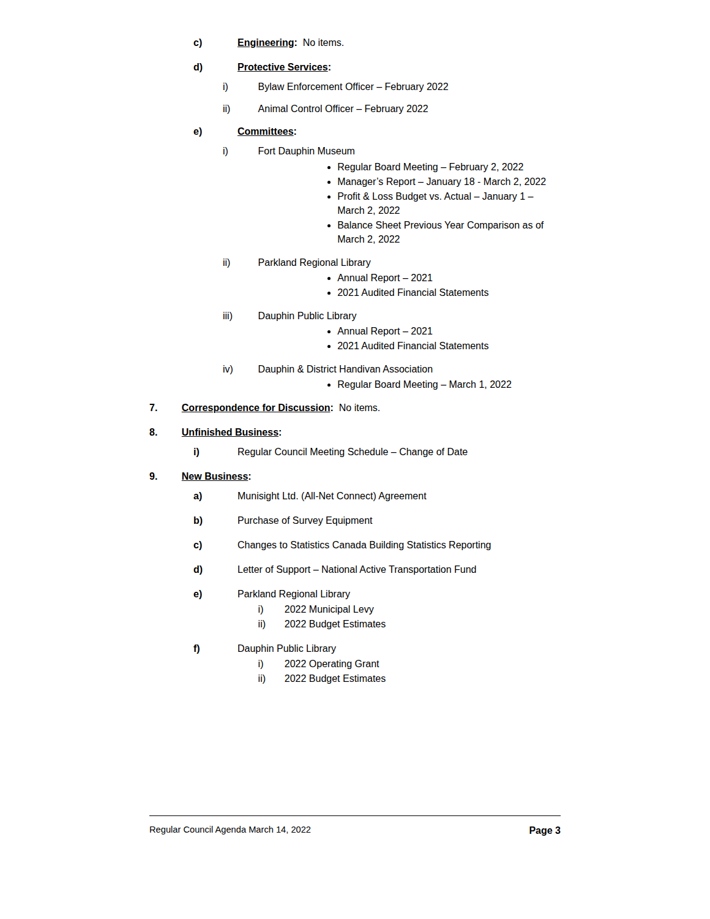c)
Engineering: No items.
d)
Protective Services:
i)
Bylaw Enforcement Officer – February 2022
ii)
Animal Control Officer – February 2022
e)
Committees:
i)
Fort Dauphin Museum
Regular Board Meeting – February 2, 2022
Manager’s Report – January 18 - March 2, 2022
Profit & Loss Budget vs. Actual – January 1 – March 2, 2022
Balance Sheet Previous Year Comparison as of March 2, 2022
ii)
Parkland Regional Library
Annual Report – 2021
2021 Audited Financial Statements
iii)
Dauphin Public Library
Annual Report – 2021
2021 Audited Financial Statements
iv)
Dauphin & District Handivan Association
Regular Board Meeting – March 1, 2022
7.
Correspondence for Discussion: No items.
8.
Unfinished Business:
i)
Regular Council Meeting Schedule – Change of Date
9.
New Business:
a)
Munisight Ltd. (All-Net Connect) Agreement
b)
Purchase of Survey Equipment
c)
Changes to Statistics Canada Building Statistics Reporting
d)
Letter of Support – National Active Transportation Fund
e)
Parkland Regional Library
i) 2022 Municipal Levy
ii) 2022 Budget Estimates
f)
Dauphin Public Library
i) 2022 Operating Grant
ii) 2022 Budget Estimates
Regular Council Agenda March 14, 2022
Page 3